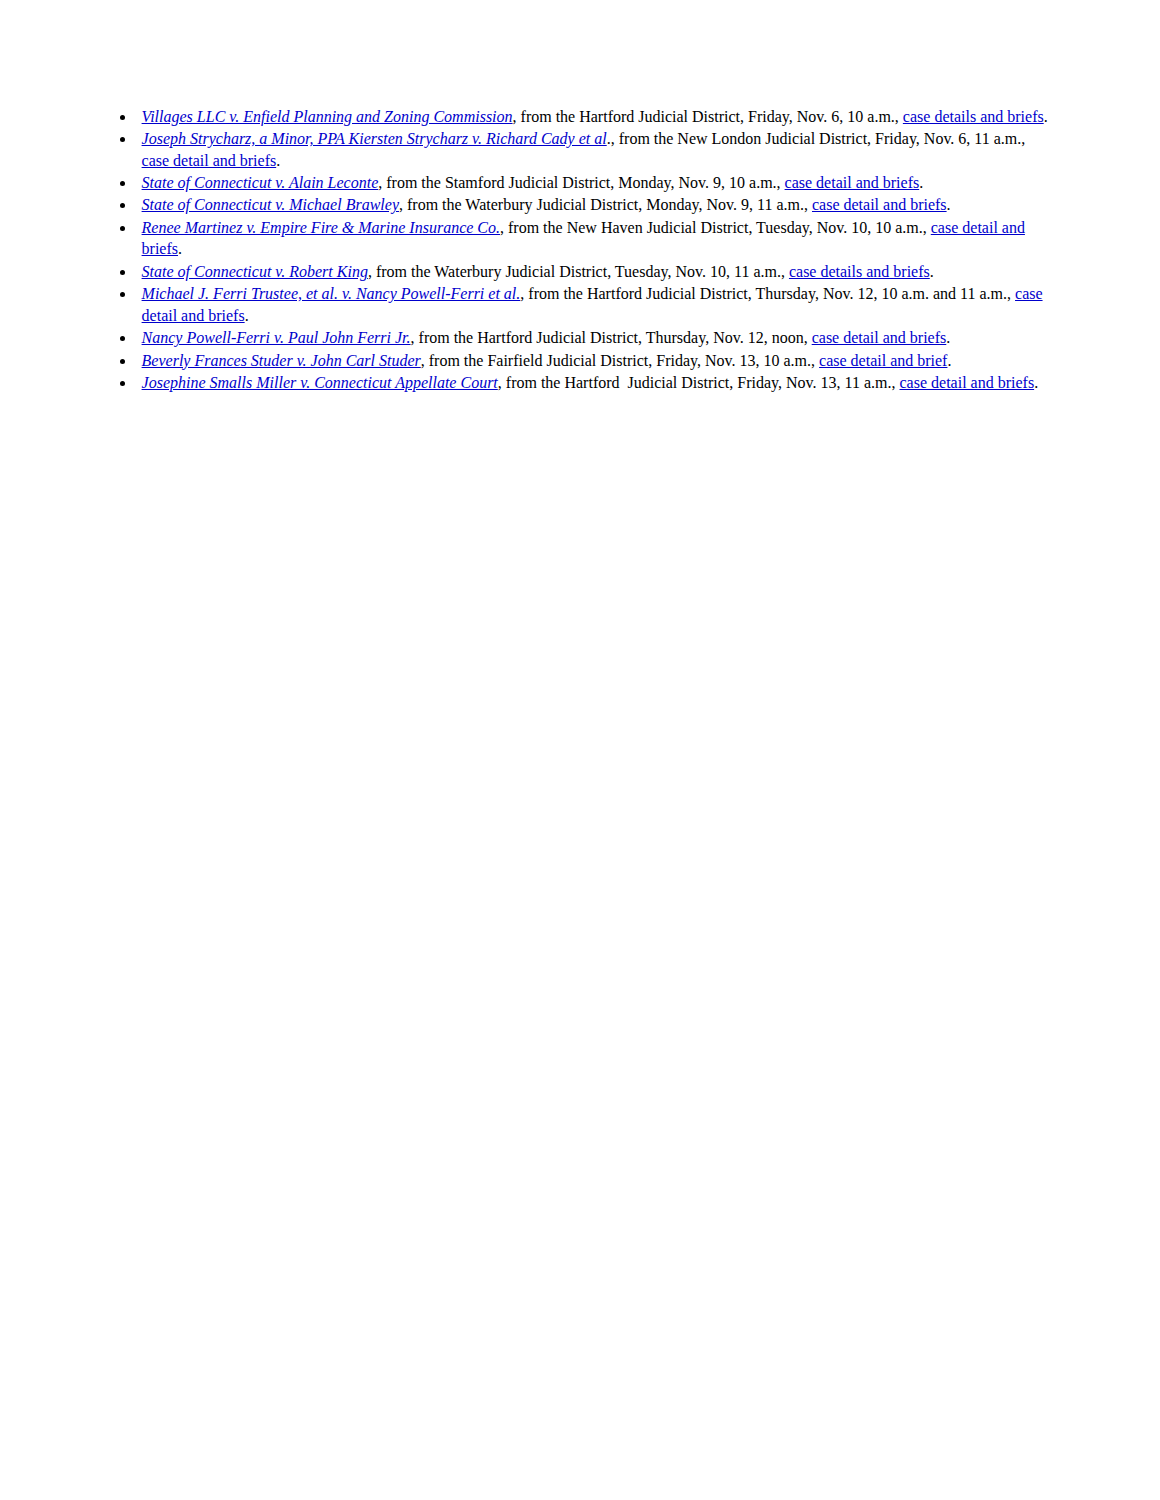Villages LLC v. Enfield Planning and Zoning Commission, from the Hartford Judicial District, Friday, Nov. 6, 10 a.m., case details and briefs.
Joseph Strycharz, a Minor, PPA Kiersten Strycharz v. Richard Cady et al., from the New London Judicial District, Friday, Nov. 6, 11 a.m., case detail and briefs.
State of Connecticut v. Alain Leconte, from the Stamford Judicial District, Monday, Nov. 9, 10 a.m., case detail and briefs.
State of Connecticut v. Michael Brawley, from the Waterbury Judicial District, Monday, Nov. 9, 11 a.m., case detail and briefs.
Renee Martinez v. Empire Fire & Marine Insurance Co., from the New Haven Judicial District, Tuesday, Nov. 10, 10 a.m., case detail and briefs.
State of Connecticut v. Robert King, from the Waterbury Judicial District, Tuesday, Nov. 10, 11 a.m., case details and briefs.
Michael J. Ferri Trustee, et al. v. Nancy Powell-Ferri et al., from the Hartford Judicial District, Thursday, Nov. 12, 10 a.m. and 11 a.m., case detail and briefs.
Nancy Powell-Ferri v. Paul John Ferri Jr., from the Hartford Judicial District, Thursday, Nov. 12, noon, case detail and briefs.
Beverly Frances Studer v. John Carl Studer, from the Fairfield Judicial District, Friday, Nov. 13, 10 a.m., case detail and brief.
Josephine Smalls Miller v. Connecticut Appellate Court, from the Hartford Judicial District, Friday, Nov. 13, 11 a.m., case detail and briefs.